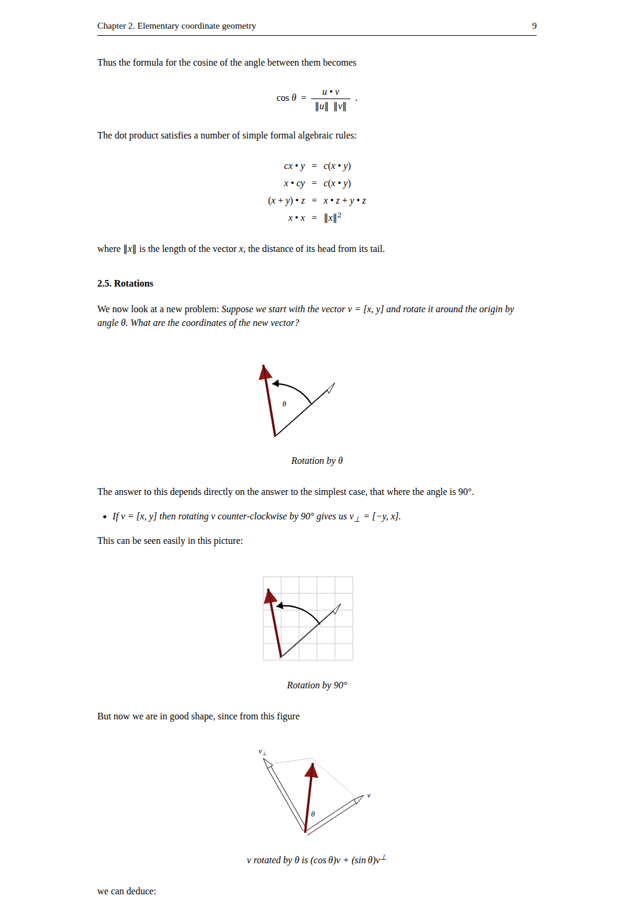Chapter 2. Elementary coordinate geometry 9
Thus the formula for the cosine of the angle between them becomes
cos θ = u • v ∥u∥  ∥v∥ .
The dot product satisfies a number of simple formal algebraic rules:
| cx • y | = | c ( x • y ) |
| x • cy | = | c ( x • y ) |
| ( x + y ) • z | = | x • z + y • z |
| x • x | = | ∥ x ∥ 2 |
where ∥x∥ is the length of the vector x, the distance of its head from its tail.
2.5. Rotations
We now look at a new problem: Suppose we start with the vector v = [x, y] and rotate it around the origin by angle θ. What are the coordinates of the new vector?
θ
Rotation by θ
The answer to this depends directly on the answer to the simplest case, that where the angle is 90°.
If v = [x, y] then rotating v counter-clockwise by 90° gives us v⊥ = [−y, x].
This can be seen easily in this picture:
Rotation by 90°
But now we are in good shape, since from this figure
v⊥ v θ
v rotated by θ is (cos θ)v + (sin θ)v⊥
we can deduce: